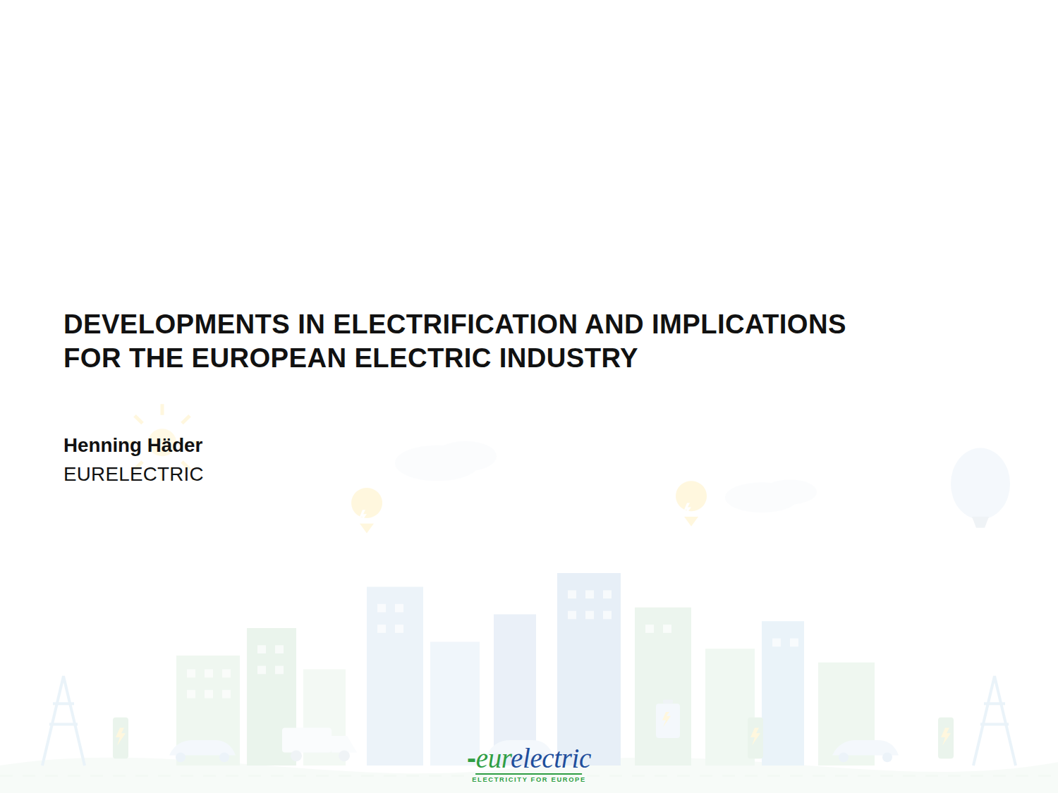Developments in Electrification and Implications for the European Electric Industry
Henning Häder
EURELECTRIC
-eur electric
Electricity for Europe